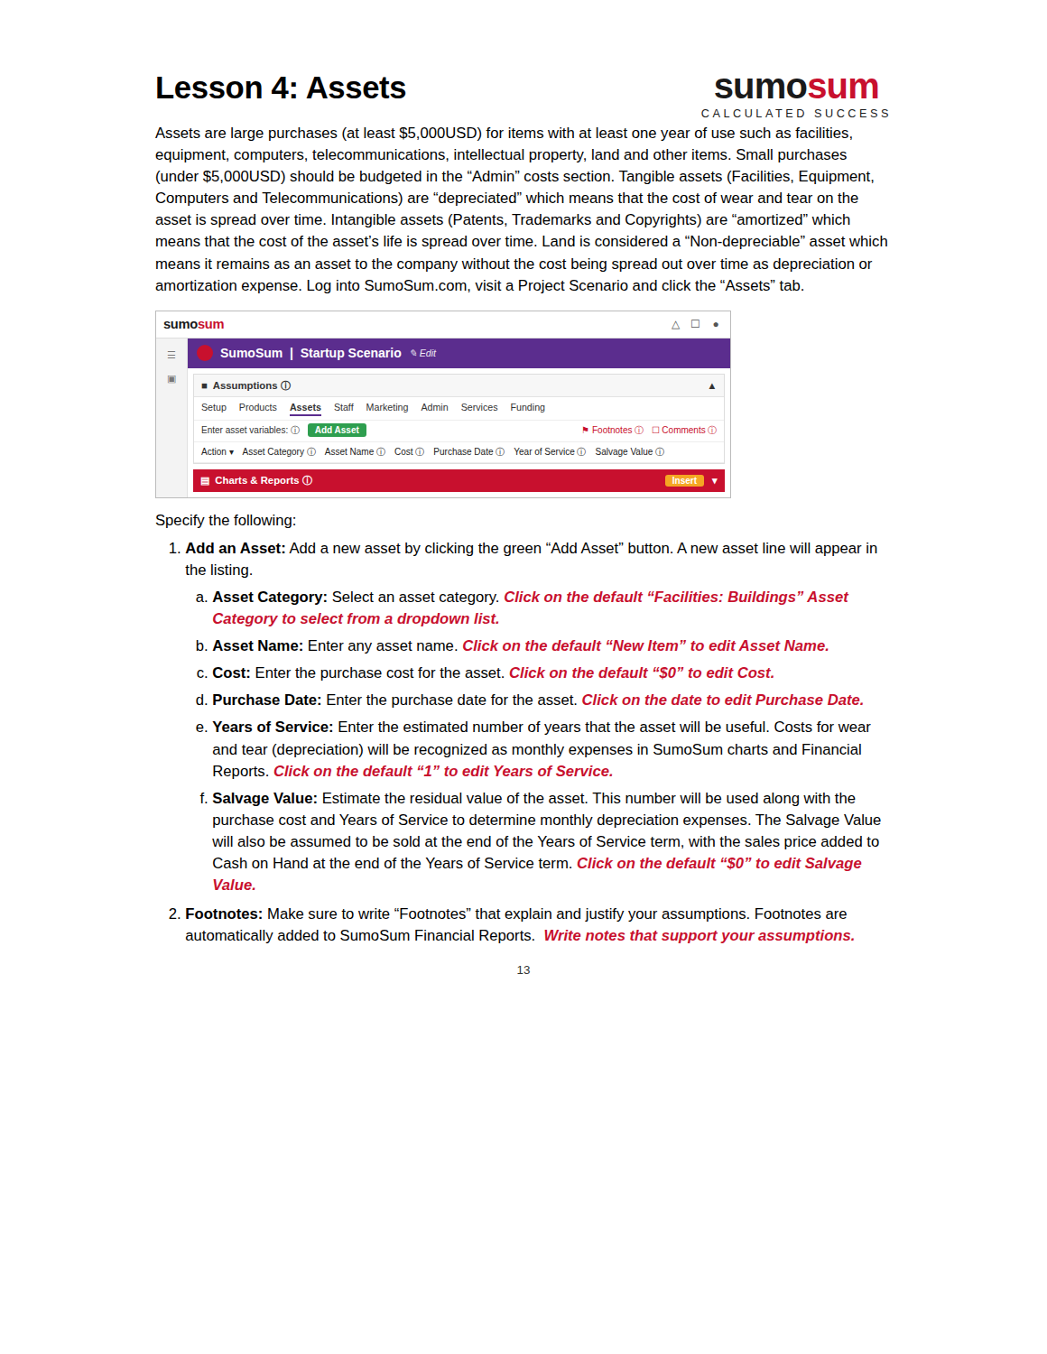Lesson 4: Assets
sumo sum
CALCULATED SUCCESS
Assets are large purchases (at least $5,000USD) for items with at least one year of use such as facilities, equipment, computers, telecommunications, intellectual property, land and other items. Small purchases (under $5,000USD) should be budgeted in the “Admin” costs section. Tangible assets (Facilities, Equipment, Computers and Telecommunications) are “depreciated” which means that the cost of wear and tear on the asset is spread over time. Intangible assets (Patents, Trademarks and Copyrights) are “amortized” which means that the cost of the asset’s life is spread over time. Land is considered a “Non-depreciable” asset which means it remains as an asset to the company without the cost being spread out over time as depreciation or amortization expense. Log into SumoSum.com, visit a Project Scenario and click the “Assets” tab.
sumo sum
△ ☐ ●
☰
▣
SumoSum | Startup Scenario ✎ Edit
■ Assumptions ⓘ ▲
Setup Products Assets Staff Marketing Admin Services Funding
Enter asset variables: ⓘ Add Asset
⚑ Footnotes ⓘ ☐ Comments ⓘ
Action ▾ Asset Category ⓘ Asset Name ⓘ Cost ⓘ Purchase Date ⓘ Year of Service ⓘ Salvage Value ⓘ
▤ Charts & Reports ⓘ Insert ▾
Specify the following:
Add an Asset: Add a new asset by clicking the green “Add Asset” button. A new asset line will appear in the listing.
Asset Category: Select an asset category. Click on the default “Facilities: Buildings” Asset Category to select from a dropdown list.
Asset Name: Enter any asset name. Click on the default “New Item” to edit Asset Name.
Cost: Enter the purchase cost for the asset. Click on the default “$0” to edit Cost.
Purchase Date: Enter the purchase date for the asset. Click on the date to edit Purchase Date.
Years of Service: Enter the estimated number of years that the asset will be useful. Costs for wear and tear (depreciation) will be recognized as monthly expenses in SumoSum charts and Financial Reports. Click on the default “1” to edit Years of Service.
Salvage Value: Estimate the residual value of the asset. This number will be used along with the purchase cost and Years of Service to determine monthly depreciation expenses. The Salvage Value will also be assumed to be sold at the end of the Years of Service term, with the sales price added to Cash on Hand at the end of the Years of Service term. Click on the default “$0” to edit Salvage Value.
Footnotes: Make sure to write “Footnotes” that explain and justify your assumptions. Footnotes are automatically added to SumoSum Financial Reports. Write notes that support your assumptions.
13